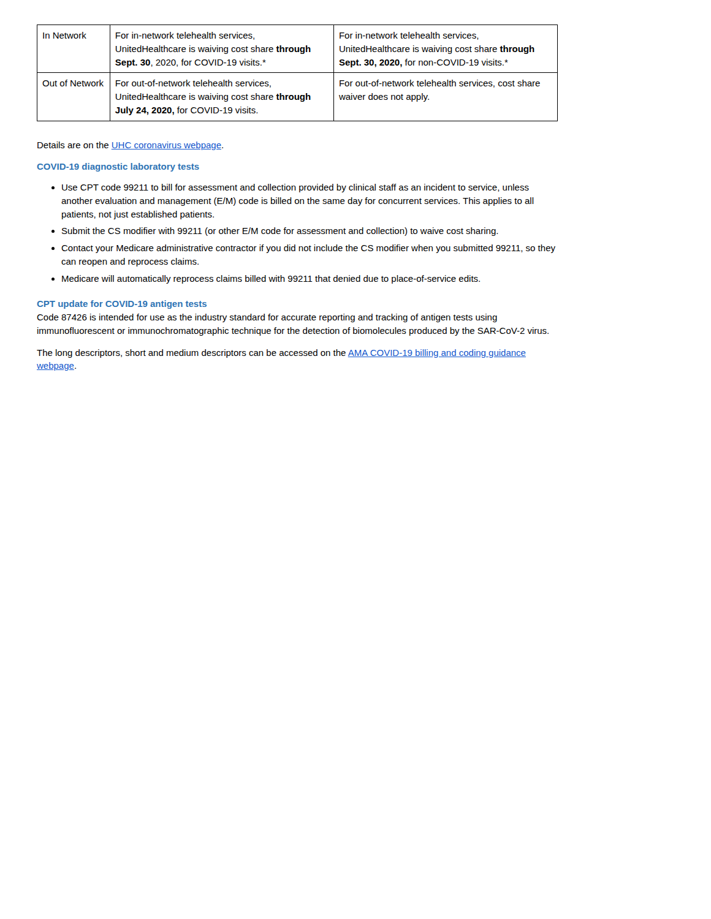| In Network | For in-network telehealth services, UnitedHealthcare is waiving cost share through Sept. 30 , 2020, for COVID-19 visits.* | For in-network telehealth services, UnitedHealthcare is waiving cost share through Sept. 30, 2020, for non-COVID-19 visits.* |
| Out of Network | For out-of-network telehealth services, UnitedHealthcare is waiving cost share through July 24, 2020, for COVID-19 visits. | For out-of-network telehealth services, cost share waiver does not apply. |
Details are on the UHC coronavirus webpage.
COVID-19 diagnostic laboratory tests
Use CPT code 99211 to bill for assessment and collection provided by clinical staff as an incident to service, unless another evaluation and management (E/M) code is billed on the same day for concurrent services. This applies to all patients, not just established patients.
Submit the CS modifier with 99211 (or other E/M code for assessment and collection) to waive cost sharing.
Contact your Medicare administrative contractor if you did not include the CS modifier when you submitted 99211, so they can reopen and reprocess claims.
Medicare will automatically reprocess claims billed with 99211 that denied due to place-of-service edits.
CPT update for COVID-19 antigen tests
Code 87426 is intended for use as the industry standard for accurate reporting and tracking of antigen tests using immunofluorescent or immunochromatographic technique for the detection of biomolecules produced by the SAR-CoV-2 virus.
The long descriptors, short and medium descriptors can be accessed on the AMA COVID-19 billing and coding guidance webpage.